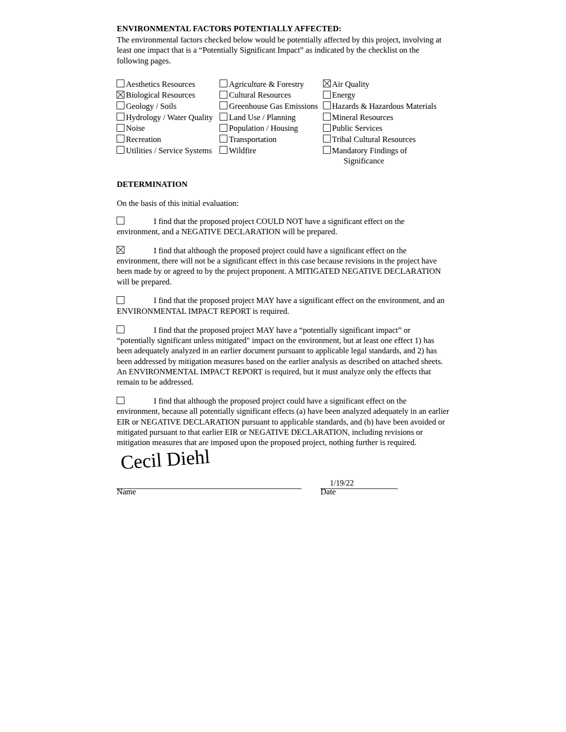ENVIRONMENTAL FACTORS POTENTIALLY AFFECTED:
The environmental factors checked below would be potentially affected by this project, involving at least one impact that is a “Potentially Significant Impact” as indicated by the checklist on the following pages.
| Aesthetics Resources | Agriculture & Forestry | Air Quality |
| Biological Resources | Cultural Resources | Energy |
| Geology / Soils | Greenhouse Gas Emissions | Hazards & Hazardous Materials |
| Hydrology / Water Quality | Land Use / Planning | Mineral Resources |
| Noise | Population / Housing | Public Services |
| Recreation | Transportation | Tribal Cultural Resources |
| Utilities / Service Systems | Wildfire | Mandatory Findings of Significance |
DETERMINATION
On the basis of this initial evaluation:
I find that the proposed project COULD NOT have a significant effect on the environment, and a NEGATIVE DECLARATION will be prepared.
I find that although the proposed project could have a significant effect on the environment, there will not be a significant effect in this case because revisions in the project have been made by or agreed to by the project proponent. A MITIGATED NEGATIVE DECLARATION will be prepared.
I find that the proposed project MAY have a significant effect on the environment, and an ENVIRONMENTAL IMPACT REPORT is required.
I find that the proposed project MAY have a “potentially significant impact” or “potentially significant unless mitigated" impact on the environment, but at least one effect 1) has been adequately analyzed in an earlier document pursuant to applicable legal standards, and 2) has been addressed by mitigation measures based on the earlier analysis as described on attached sheets. An ENVIRONMENTAL IMPACT REPORT is required, but it must analyze only the effects that remain to be addressed.
I find that although the proposed project could have a significant effect on the environment, because all potentially significant effects (a) have been analyzed adequately in an earlier EIR or NEGATIVE DECLARATION pursuant to applicable standards, and (b) have been avoided or mitigated pursuant to that earlier EIR or NEGATIVE DECLARATION, including revisions or mitigation measures that are imposed upon the proposed project, nothing further is required.
Cecil Diehl
1/19/22
Name
Date